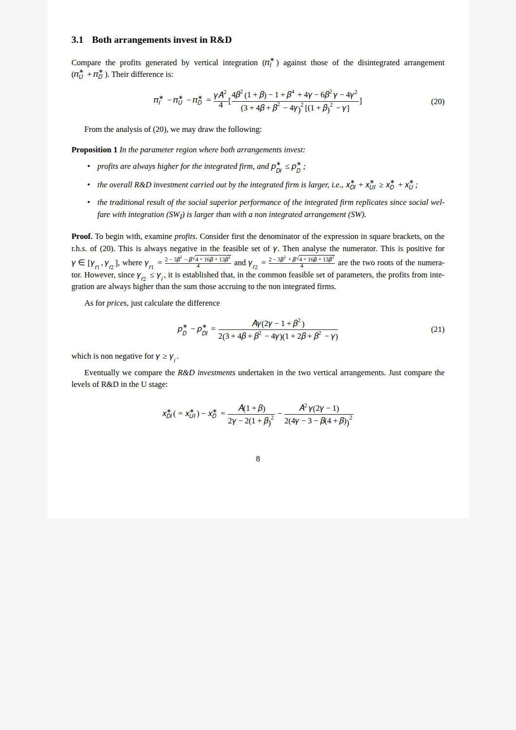3.1 Both arrangements invest in R&D
Compare the profits generated by vertical integration (πI∗) against those of the disintegrated arrangement (πU∗+πD∗). Their difference is:
πI∗ − πU∗ − πD∗ = γA24 [ 4β2(1+β) −1+β4 +4γ −6β2γ −4γ2 (3+4β+β2−4γ)2 [(1+β)2−γ] ] (20)
From the analysis of (20), we may draw the following:
Proposition 1 In the parameter region where both arrangements invest:
profits are always higher for the integrated firm, and pDI∗≤pD∗;
the overall R&D investment carried out by the integrated firm is larger, i.e., xDI∗+xUI∗≥xD∗+xU∗;
the traditional result of the social superior performance of the integrated firm replicates since social welfare with integration (SWI) is larger than with a non integrated arrangement (SW).
Proof. To begin with, examine profits. Consider first the denominator of the expression in square brackets, on the r.h.s. of (20). This is always negative in the feasible set of γ. Then analyse the numerator. This is positive for γ∈[γr1,γr2], where γr1=2−3β2−β4+16β+13β24 and γr2=2−3β2+β4+16β+13β24 are the two roots of the numerator. However, since γr2≤γi, it is established that, in the common feasible set of parameters, the profits from integration are always higher than the sum those accruing to the non integrated firms.
As for prices, just calculate the difference
pD∗ − pDI∗ = Aγ(2γ−1+β2) 2(3+4β+β2−4γ)(1+2β+β2−γ) (21)
which is non negative for γ≥γi.
Eventually we compare the R&D investments undertaken in the two vertical arrangements. Just compare the levels of R&D in the U stage:
xDI∗ (=xUI∗) − xD∗ = A(1+β) 2γ−2(1+β)2 − A2γ(2γ−1) 2(4γ−3−β(4+β))2
8